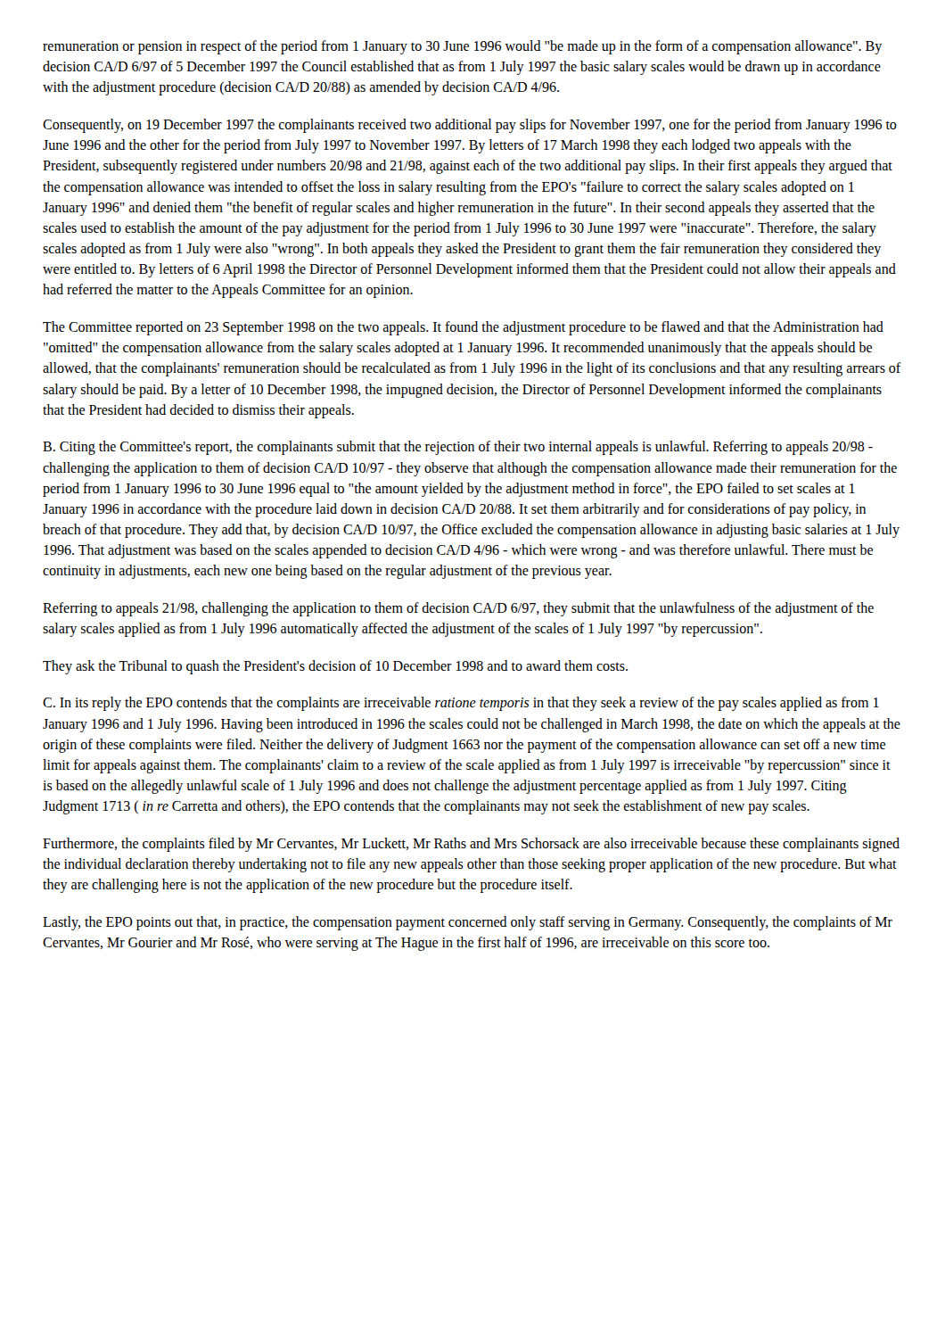remuneration or pension in respect of the period from 1 January to 30 June 1996 would "be made up in the form of a compensation allowance". By decision CA/D 6/97 of 5 December 1997 the Council established that as from 1 July 1997 the basic salary scales would be drawn up in accordance with the adjustment procedure (decision CA/D 20/88) as amended by decision CA/D 4/96.
Consequently, on 19 December 1997 the complainants received two additional pay slips for November 1997, one for the period from January 1996 to June 1996 and the other for the period from July 1997 to November 1997. By letters of 17 March 1998 they each lodged two appeals with the President, subsequently registered under numbers 20/98 and 21/98, against each of the two additional pay slips. In their first appeals they argued that the compensation allowance was intended to offset the loss in salary resulting from the EPO's "failure to correct the salary scales adopted on 1 January 1996" and denied them "the benefit of regular scales and higher remuneration in the future". In their second appeals they asserted that the scales used to establish the amount of the pay adjustment for the period from 1 July 1996 to 30 June 1997 were "inaccurate". Therefore, the salary scales adopted as from 1 July were also "wrong". In both appeals they asked the President to grant them the fair remuneration they considered they were entitled to. By letters of 6 April 1998 the Director of Personnel Development informed them that the President could not allow their appeals and had referred the matter to the Appeals Committee for an opinion.
The Committee reported on 23 September 1998 on the two appeals. It found the adjustment procedure to be flawed and that the Administration had "omitted" the compensation allowance from the salary scales adopted at 1 January 1996. It recommended unanimously that the appeals should be allowed, that the complainants' remuneration should be recalculated as from 1 July 1996 in the light of its conclusions and that any resulting arrears of salary should be paid. By a letter of 10 December 1998, the impugned decision, the Director of Personnel Development informed the complainants that the President had decided to dismiss their appeals.
B. Citing the Committee's report, the complainants submit that the rejection of their two internal appeals is unlawful. Referring to appeals 20/98 - challenging the application to them of decision CA/D 10/97 - they observe that although the compensation allowance made their remuneration for the period from 1 January 1996 to 30 June 1996 equal to "the amount yielded by the adjustment method in force", the EPO failed to set scales at 1 January 1996 in accordance with the procedure laid down in decision CA/D 20/88. It set them arbitrarily and for considerations of pay policy, in breach of that procedure. They add that, by decision CA/D 10/97, the Office excluded the compensation allowance in adjusting basic salaries at 1 July 1996. That adjustment was based on the scales appended to decision CA/D 4/96 - which were wrong - and was therefore unlawful. There must be continuity in adjustments, each new one being based on the regular adjustment of the previous year.
Referring to appeals 21/98, challenging the application to them of decision CA/D 6/97, they submit that the unlawfulness of the adjustment of the salary scales applied as from 1 July 1996 automatically affected the adjustment of the scales of 1 July 1997 "by repercussion".
They ask the Tribunal to quash the President's decision of 10 December 1998 and to award them costs.
C. In its reply the EPO contends that the complaints are irreceivable ratione temporis in that they seek a review of the pay scales applied as from 1 January 1996 and 1 July 1996. Having been introduced in 1996 the scales could not be challenged in March 1998, the date on which the appeals at the origin of these complaints were filed. Neither the delivery of Judgment 1663 nor the payment of the compensation allowance can set off a new time limit for appeals against them. The complainants' claim to a review of the scale applied as from 1 July 1997 is irreceivable "by repercussion" since it is based on the allegedly unlawful scale of 1 July 1996 and does not challenge the adjustment percentage applied as from 1 July 1997. Citing Judgment 1713 ( in re Carretta and others), the EPO contends that the complainants may not seek the establishment of new pay scales.
Furthermore, the complaints filed by Mr Cervantes, Mr Luckett, Mr Raths and Mrs Schorsack are also irreceivable because these complainants signed the individual declaration thereby undertaking not to file any new appeals other than those seeking proper application of the new procedure. But what they are challenging here is not the application of the new procedure but the procedure itself.
Lastly, the EPO points out that, in practice, the compensation payment concerned only staff serving in Germany. Consequently, the complaints of Mr Cervantes, Mr Gourier and Mr Rosé, who were serving at The Hague in the first half of 1996, are irreceivable on this score too.